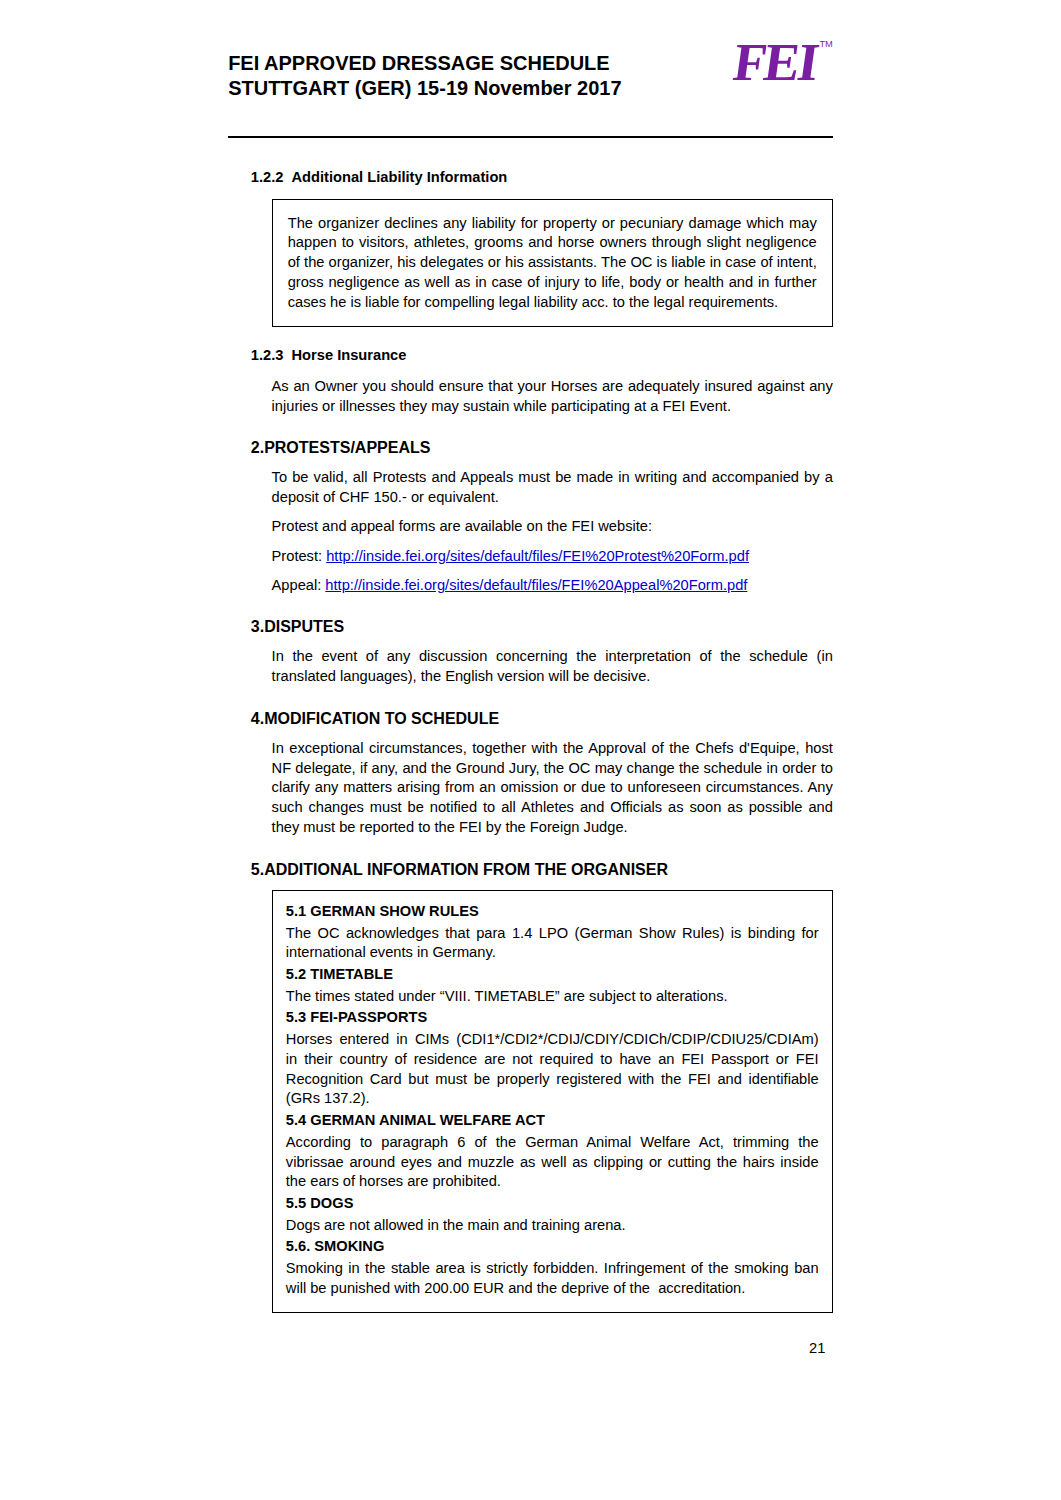FEI TM
FEI APPROVED DRESSAGE SCHEDULE
STUTTGART (GER) 15-19 November 2017
1.2.2 Additional Liability Information
The organizer declines any liability for property or pecuniary damage which may happen to visitors, athletes, grooms and horse owners through slight negligence of the organizer, his delegates or his assistants. The OC is liable in case of intent, gross negligence as well as in case of injury to life, body or health and in further cases he is liable for compelling legal liability acc. to the legal requirements.
1.2.3 Horse Insurance
As an Owner you should ensure that your Horses are adequately insured against any injuries or illnesses they may sustain while participating at a FEI Event.
2.PROTESTS/APPEALS
To be valid, all Protests and Appeals must be made in writing and accompanied by a deposit of CHF 150.- or equivalent.
Protest and appeal forms are available on the FEI website:
Protest: http://inside.fei.org/sites/default/files/FEI%20Protest%20Form.pdf
Appeal: http://inside.fei.org/sites/default/files/FEI%20Appeal%20Form.pdf
3.DISPUTES
In the event of any discussion concerning the interpretation of the schedule (in translated languages), the English version will be decisive.
4.MODIFICATION TO SCHEDULE
In exceptional circumstances, together with the Approval of the Chefs d'Equipe, host NF delegate, if any, and the Ground Jury, the OC may change the schedule in order to clarify any matters arising from an omission or due to unforeseen circumstances. Any such changes must be notified to all Athletes and Officials as soon as possible and they must be reported to the FEI by the Foreign Judge.
5.ADDITIONAL INFORMATION FROM THE ORGANISER
5.1 GERMAN SHOW RULES
The OC acknowledges that para 1.4 LPO (German Show Rules) is binding for international events in Germany.
5.2 TIMETABLE
The times stated under “VIII. TIMETABLE” are subject to alterations.
5.3 FEI-PASSPORTS
Horses entered in CIMs (CDI1*/CDI2*/CDIJ/CDIY/CDICh/CDIP/CDIU25/CDIAm) in their country of residence are not required to have an FEI Passport or FEI Recognition Card but must be properly registered with the FEI and identifiable (GRs 137.2).
5.4 GERMAN ANIMAL WELFARE ACT
According to paragraph 6 of the German Animal Welfare Act, trimming the vibrissae around eyes and muzzle as well as clipping or cutting the hairs inside the ears of horses are prohibited.
5.5 DOGS
Dogs are not allowed in the main and training arena.
5.6. SMOKING
Smoking in the stable area is strictly forbidden. Infringement of the smoking ban will be punished with 200.00 EUR and the deprive of the accreditation.
21